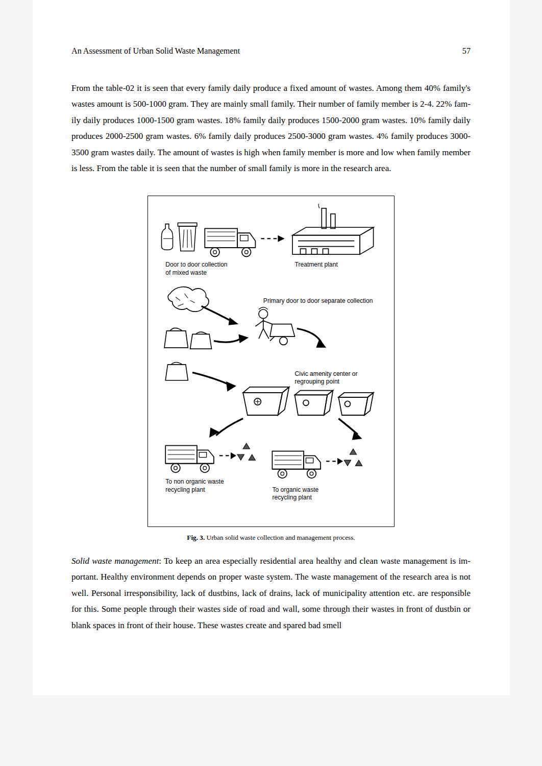An Assessment of Urban Solid Waste Management 57
From the table-02 it is seen that every family daily produce a fixed amount of wastes. Among them 40% family's wastes amount is 500-1000 gram. They are mainly small family. Their number of family member is 2-4. 22% family daily produces 1000-1500 gram wastes. 18% family daily produces 1500-2000 gram wastes. 10% family daily produces 2000-2500 gram wastes. 6% family daily produces 2500-3000 gram wastes. 4% family produces 3000-3500 gram wastes daily. The amount of wastes is high when family member is more and low when family member is less. From the table it is seen that the number of small family is more in the research area.
Door to door collection of mixed waste Treatment plant Primary door to door separate collection Civic amenity center or regrouping point To non organic waste recycling plant To organic waste recycling plant
Fig. 3. Urban solid waste collection and management process.
Solid waste management: To keep an area especially residential area healthy and clean waste management is important. Healthy environment depends on proper waste system. The waste management of the research area is not well. Personal irresponsibility, lack of dustbins, lack of drains, lack of municipality attention etc. are responsible for this. Some people through their wastes side of road and wall, some through their wastes in front of dustbin or blank spaces in front of their house. These wastes create and spared bad smell